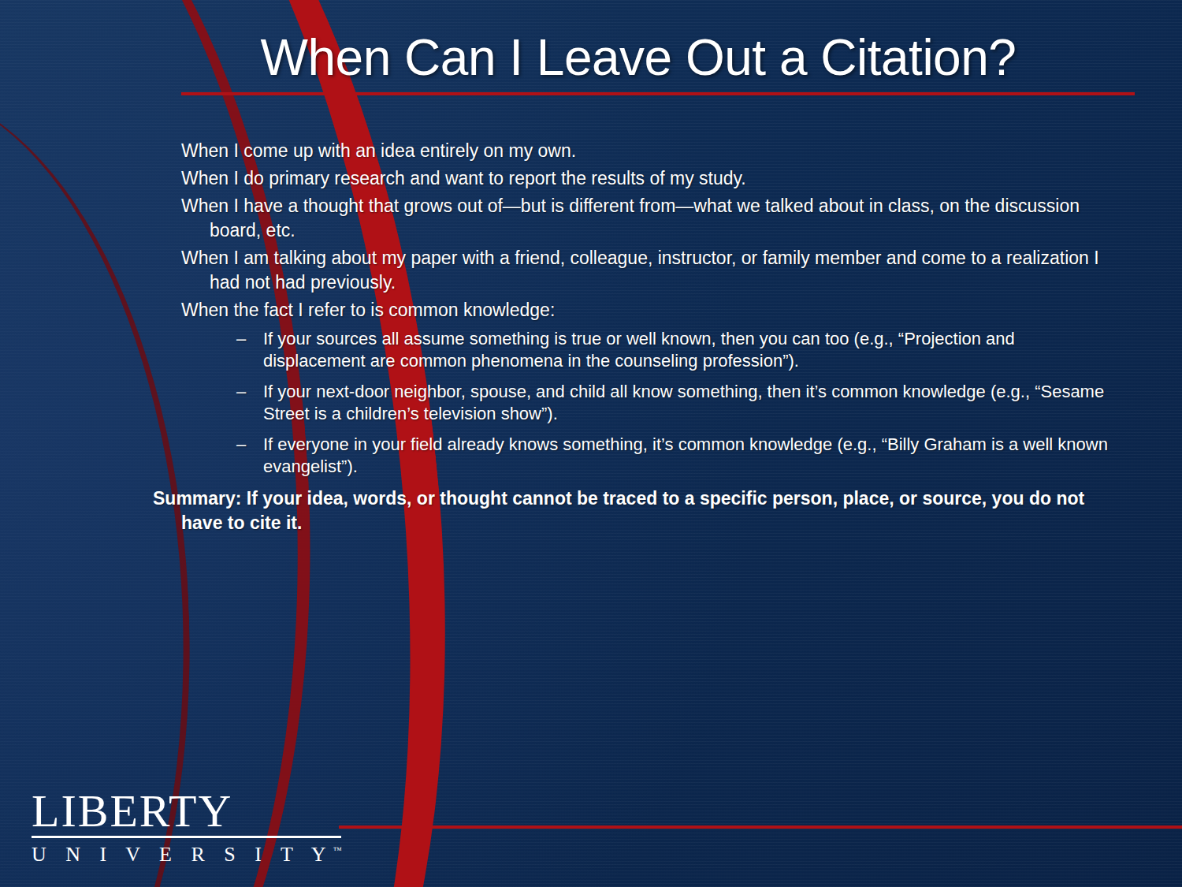When Can I Leave Out a Citation?
When I come up with an idea entirely on my own.
When I do primary research and want to report the results of my study.
When I have a thought that grows out of—but is different from—what we talked about in class, on the discussion board, etc.
When I am talking about my paper with a friend, colleague, instructor, or family member and come to a realization I had not had previously.
When the fact I refer to is common knowledge:
If your sources all assume something is true or well known, then you can too (e.g., “Projection and displacement are common phenomena in the counseling profession”).
If your next-door neighbor, spouse, and child all know something, then it’s common knowledge (e.g., “Sesame Street is a children’s television show”).
If everyone in your field already knows something, it’s common knowledge (e.g., “Billy Graham is a well known evangelist”).
Summary: If your idea, words, or thought cannot be traced to a specific person, place, or source, you do not have to cite it.
LIBERTY
U N I V E R S I T Y™